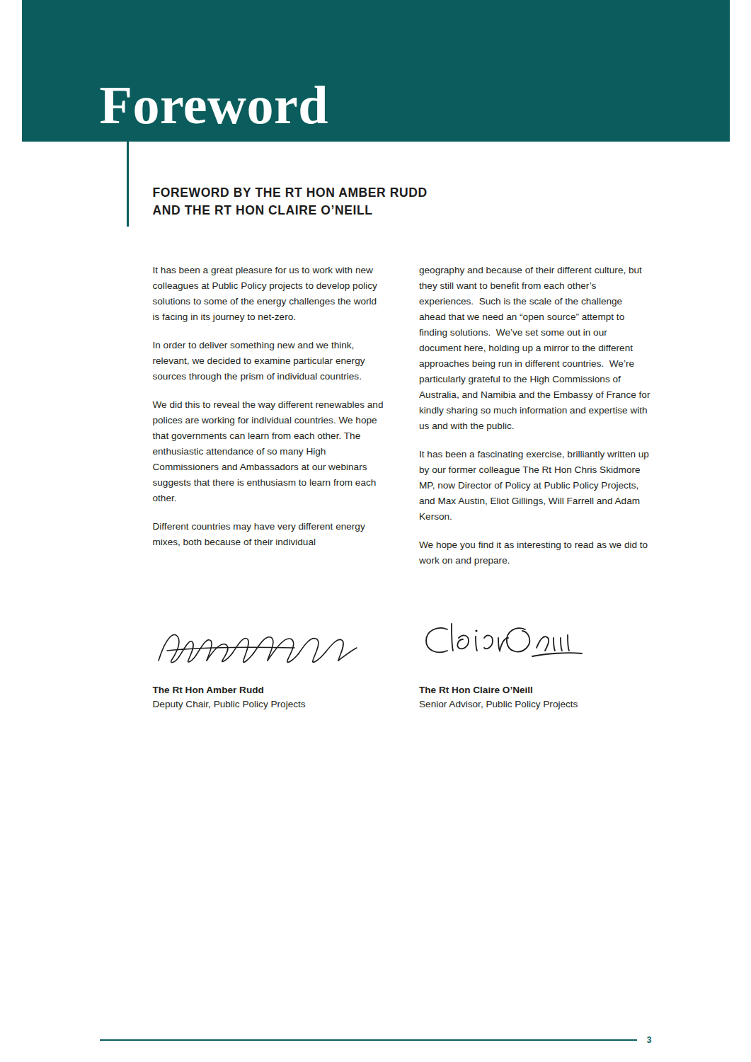Foreword
Foreword by the Rt Hon Amber Rudd
and the Rt Hon Claire O’Neill
It has been a great pleasure for us to work with new colleagues at Public Policy projects to develop policy solutions to some of the energy challenges the world is facing in its journey to net-zero.
In order to deliver something new and we think, relevant, we decided to examine particular energy sources through the prism of individual countries.
We did this to reveal the way different renewables and polices are working for individual countries. We hope that governments can learn from each other. The enthusiastic attendance of so many High Commissioners and Ambassadors at our webinars suggests that there is enthusiasm to learn from each other.
Different countries may have very different energy mixes, both because of their individual
geography and because of their different culture, but they still want to benefit from each other’s experiences. Such is the scale of the challenge ahead that we need an “open source” attempt to finding solutions. We’ve set some out in our document here, holding up a mirror to the different approaches being run in different countries. We’re particularly grateful to the High Commissions of Australia, and Namibia and the Embassy of France for kindly sharing so much information and expertise with us and with the public.
It has been a fascinating exercise, brilliantly written up by our former colleague The Rt Hon Chris Skidmore MP, now Director of Policy at Public Policy Projects, and Max Austin, Eliot Gillings, Will Farrell and Adam Kerson.
We hope you find it as interesting to read as we did to work on and prepare.
The Rt Hon Amber Rudd
Deputy Chair, Public Policy Projects
The Rt Hon Claire O’Neill
Senior Advisor, Public Policy Projects
3